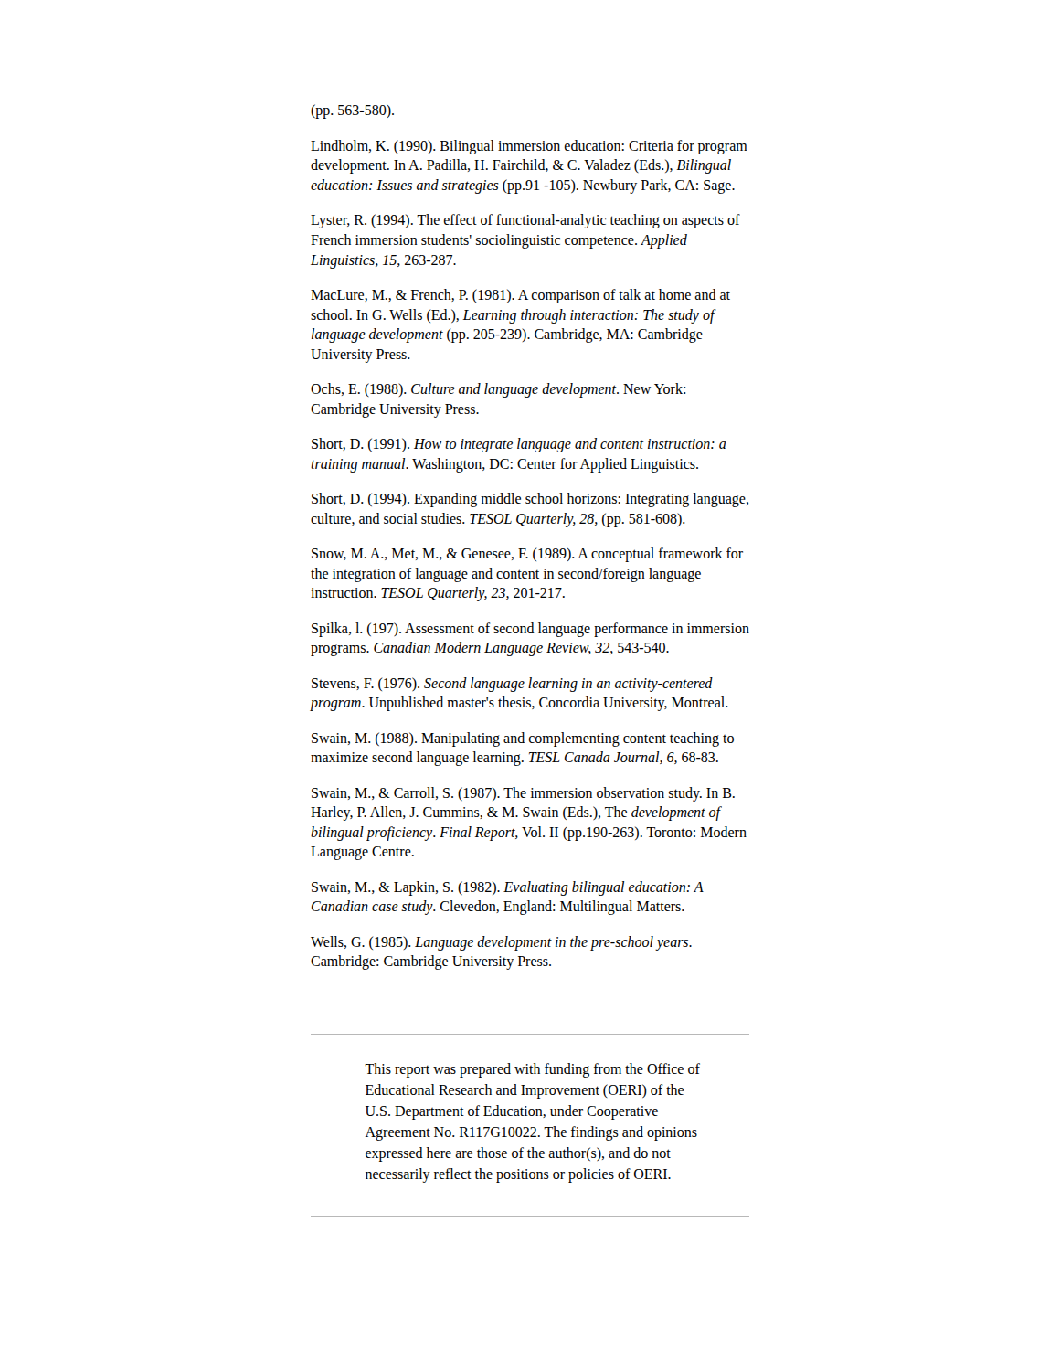(pp. 563-580).
Lindholm, K. (1990). Bilingual immersion education: Criteria for program development. In A. Padilla, H. Fairchild, & C. Valadez (Eds.), Bilingual education: Issues and strategies (pp.91 -105). Newbury Park, CA: Sage.
Lyster, R. (1994). The effect of functional-analytic teaching on aspects of French immersion students' sociolinguistic competence. Applied Linguistics, 15, 263-287.
MacLure, M., & French, P. (1981). A comparison of talk at home and at school. In G. Wells (Ed.), Learning through interaction: The study of language development (pp. 205-239). Cambridge, MA: Cambridge University Press.
Ochs, E. (1988). Culture and language development. New York: Cambridge University Press.
Short, D. (1991). How to integrate language and content instruction: a training manual. Washington, DC: Center for Applied Linguistics.
Short, D. (1994). Expanding middle school horizons: Integrating language, culture, and social studies. TESOL Quarterly, 28, (pp. 581-608).
Snow, M. A., Met, M., & Genesee, F. (1989). A conceptual framework for the integration of language and content in second/foreign language instruction. TESOL Quarterly, 23, 201-217.
Spilka, l. (197). Assessment of second language performance in immersion programs. Canadian Modern Language Review, 32, 543-540.
Stevens, F. (1976). Second language learning in an activity-centered program. Unpublished master's thesis, Concordia University, Montreal.
Swain, M. (1988). Manipulating and complementing content teaching to maximize second language learning. TESL Canada Journal, 6, 68-83.
Swain, M., & Carroll, S. (1987). The immersion observation study. In B. Harley, P. Allen, J. Cummins, & M. Swain (Eds.), The development of bilingual proficiency. Final Report, Vol. II (pp.190-263). Toronto: Modern Language Centre.
Swain, M., & Lapkin, S. (1982). Evaluating bilingual education: A Canadian case study. Clevedon, England: Multilingual Matters.
Wells, G. (1985). Language development in the pre-school years. Cambridge: Cambridge University Press.
This report was prepared with funding from the Office of Educational Research and Improvement (OERI) of the U.S. Department of Education, under Cooperative Agreement No. R117G10022. The findings and opinions expressed here are those of the author(s), and do not necessarily reflect the positions or policies of OERI.